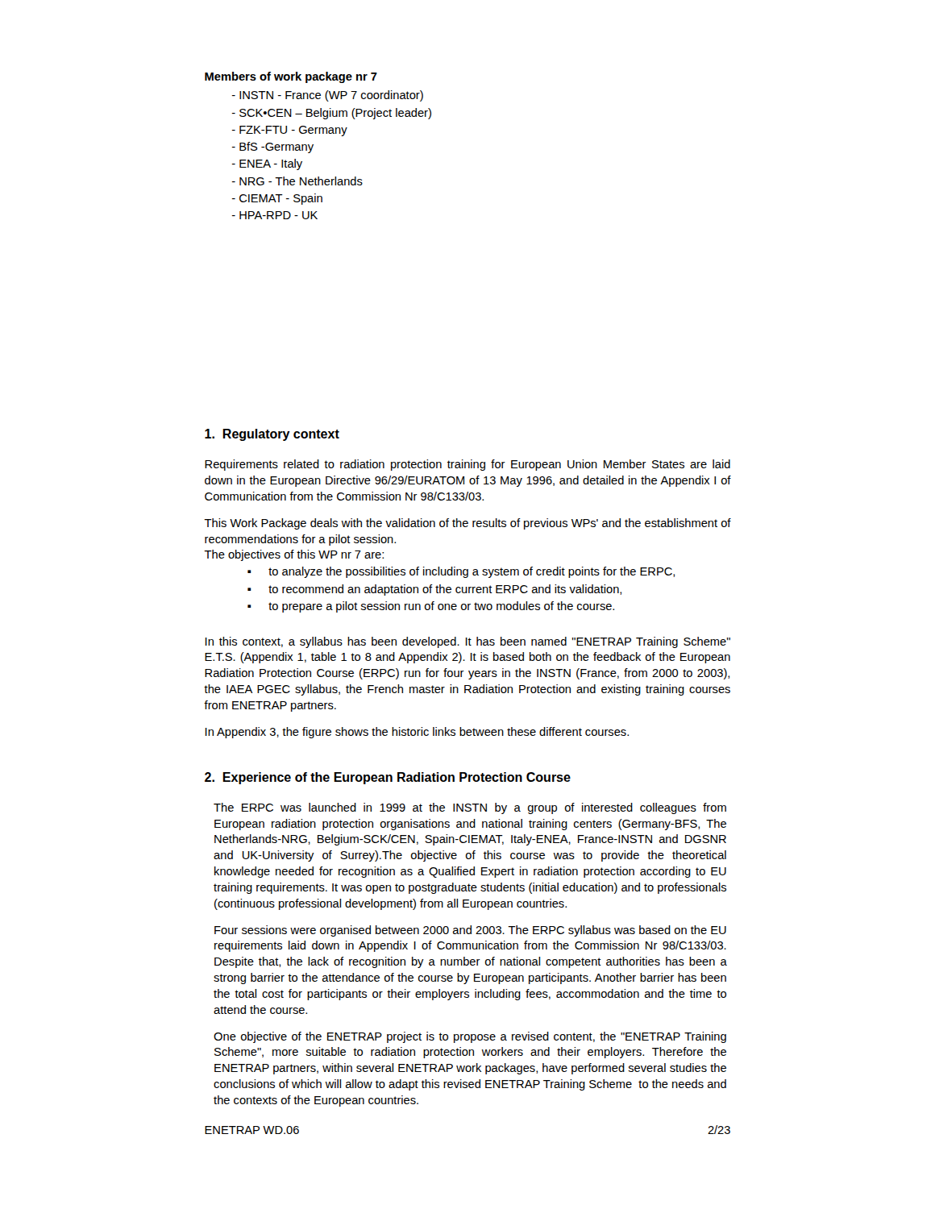Members of work package nr 7
- INSTN - France (WP 7 coordinator)
- SCK•CEN – Belgium (Project leader)
- FZK-FTU - Germany
- BfS -Germany
- ENEA - Italy
- NRG - The Netherlands
- CIEMAT - Spain
- HPA-RPD - UK
1. Regulatory context
Requirements related to radiation protection training for European Union Member States are laid down in the European Directive 96/29/EURATOM of 13 May 1996, and detailed in the Appendix I of Communication from the Commission Nr 98/C133/03.
This Work Package deals with the validation of the results of previous WPs' and the establishment of recommendations for a pilot session.
The objectives of this WP nr 7 are:
to analyze the possibilities of including a system of credit points for the ERPC,
to recommend an adaptation of the current ERPC and its validation,
to prepare a pilot session run of one or two modules of the course.
In this context, a syllabus has been developed. It has been named "ENETRAP Training Scheme" E.T.S. (Appendix 1, table 1 to 8 and Appendix 2). It is based both on the feedback of the European Radiation Protection Course (ERPC) run for four years in the INSTN (France, from 2000 to 2003), the IAEA PGEC syllabus, the French master in Radiation Protection and existing training courses from ENETRAP partners.
In Appendix 3, the figure shows the historic links between these different courses.
2. Experience of the European Radiation Protection Course
The ERPC was launched in 1999 at the INSTN by a group of interested colleagues from European radiation protection organisations and national training centers (Germany-BFS, The Netherlands-NRG, Belgium-SCK/CEN, Spain-CIEMAT, Italy-ENEA, France-INSTN and DGSNR and UK-University of Surrey).The objective of this course was to provide the theoretical knowledge needed for recognition as a Qualified Expert in radiation protection according to EU training requirements. It was open to postgraduate students (initial education) and to professionals (continuous professional development) from all European countries.
Four sessions were organised between 2000 and 2003. The ERPC syllabus was based on the EU requirements laid down in Appendix I of Communication from the Commission Nr 98/C133/03. Despite that, the lack of recognition by a number of national competent authorities has been a strong barrier to the attendance of the course by European participants. Another barrier has been the total cost for participants or their employers including fees, accommodation and the time to attend the course.
One objective of the ENETRAP project is to propose a revised content, the "ENETRAP Training Scheme", more suitable to radiation protection workers and their employers. Therefore the ENETRAP partners, within several ENETRAP work packages, have performed several studies the conclusions of which will allow to adapt this revised ENETRAP Training Scheme to the needs and the contexts of the European countries.
ENETRAP WD.06 2/23